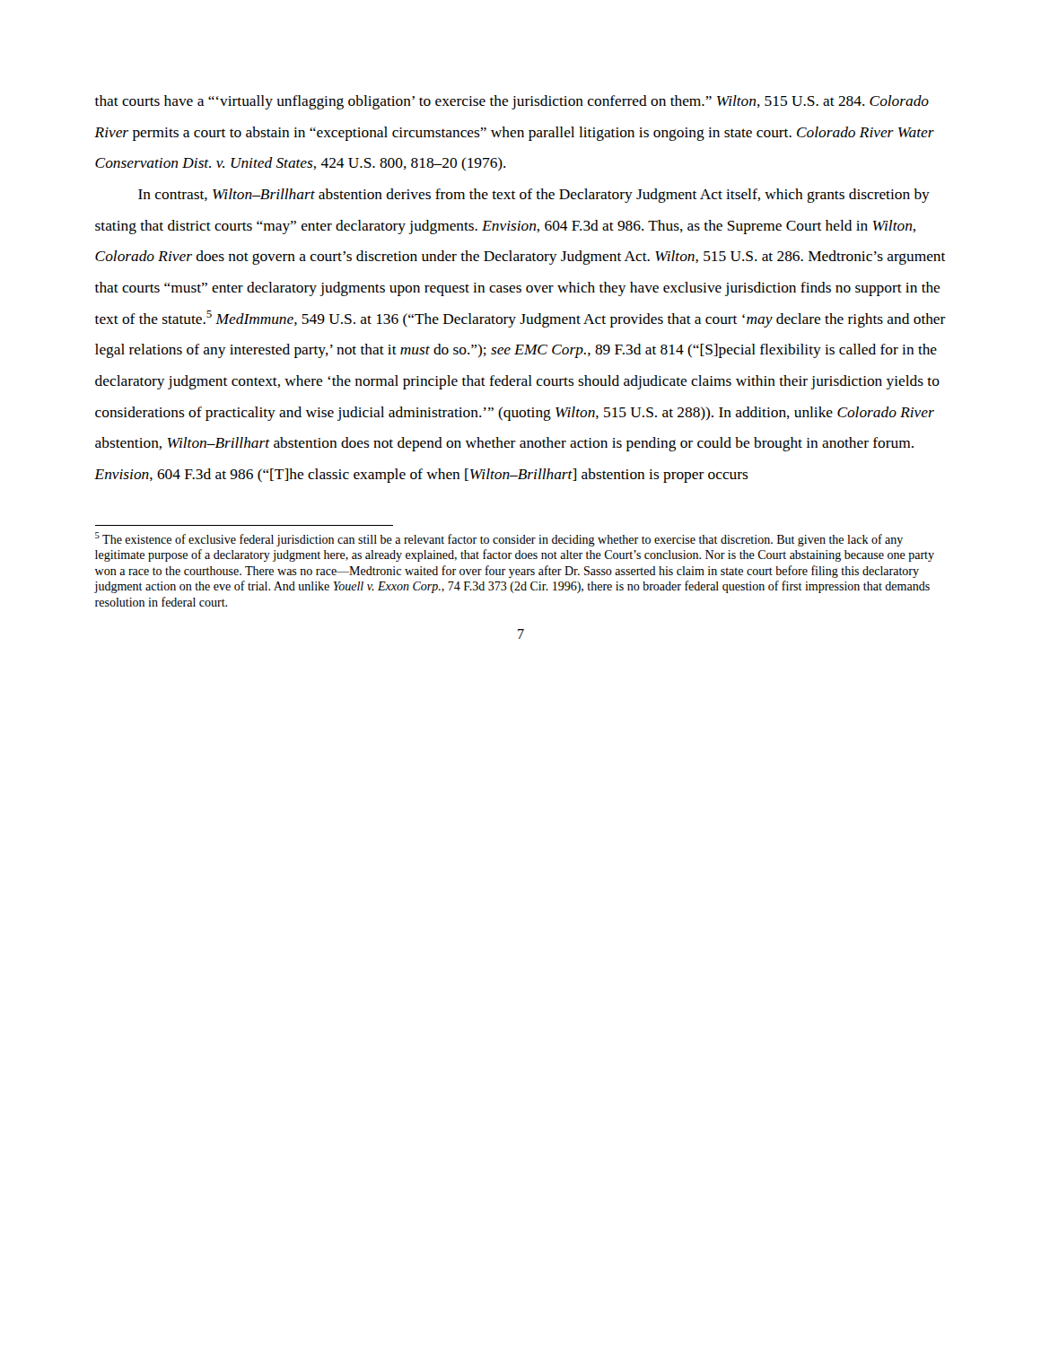that courts have a “‘virtually unflagging obligation’ to exercise the jurisdiction conferred on them.” Wilton, 515 U.S. at 284. Colorado River permits a court to abstain in “exceptional circumstances” when parallel litigation is ongoing in state court. Colorado River Water Conservation Dist. v. United States, 424 U.S. 800, 818–20 (1976).
In contrast, Wilton–Brillhart abstention derives from the text of the Declaratory Judgment Act itself, which grants discretion by stating that district courts “may” enter declaratory judgments. Envision, 604 F.3d at 986. Thus, as the Supreme Court held in Wilton, Colorado River does not govern a court’s discretion under the Declaratory Judgment Act. Wilton, 515 U.S. at 286. Medtronic’s argument that courts “must” enter declaratory judgments upon request in cases over which they have exclusive jurisdiction finds no support in the text of the statute.5 MedImmune, 549 U.S. at 136 (“The Declaratory Judgment Act provides that a court ‘may declare the rights and other legal relations of any interested party,’ not that it must do so.”); see EMC Corp., 89 F.3d at 814 (“[S]pecial flexibility is called for in the declaratory judgment context, where ‘the normal principle that federal courts should adjudicate claims within their jurisdiction yields to considerations of practicality and wise judicial administration.’” (quoting Wilton, 515 U.S. at 288)). In addition, unlike Colorado River abstention, Wilton–Brillhart abstention does not depend on whether another action is pending or could be brought in another forum. Envision, 604 F.3d at 986 (“[T]he classic example of when [Wilton–Brillhart] abstention is proper occurs
5 The existence of exclusive federal jurisdiction can still be a relevant factor to consider in deciding whether to exercise that discretion. But given the lack of any legitimate purpose of a declaratory judgment here, as already explained, that factor does not alter the Court’s conclusion. Nor is the Court abstaining because one party won a race to the courthouse. There was no race—Medtronic waited for over four years after Dr. Sasso asserted his claim in state court before filing this declaratory judgment action on the eve of trial. And unlike Youell v. Exxon Corp., 74 F.3d 373 (2d Cir. 1996), there is no broader federal question of first impression that demands resolution in federal court.
7